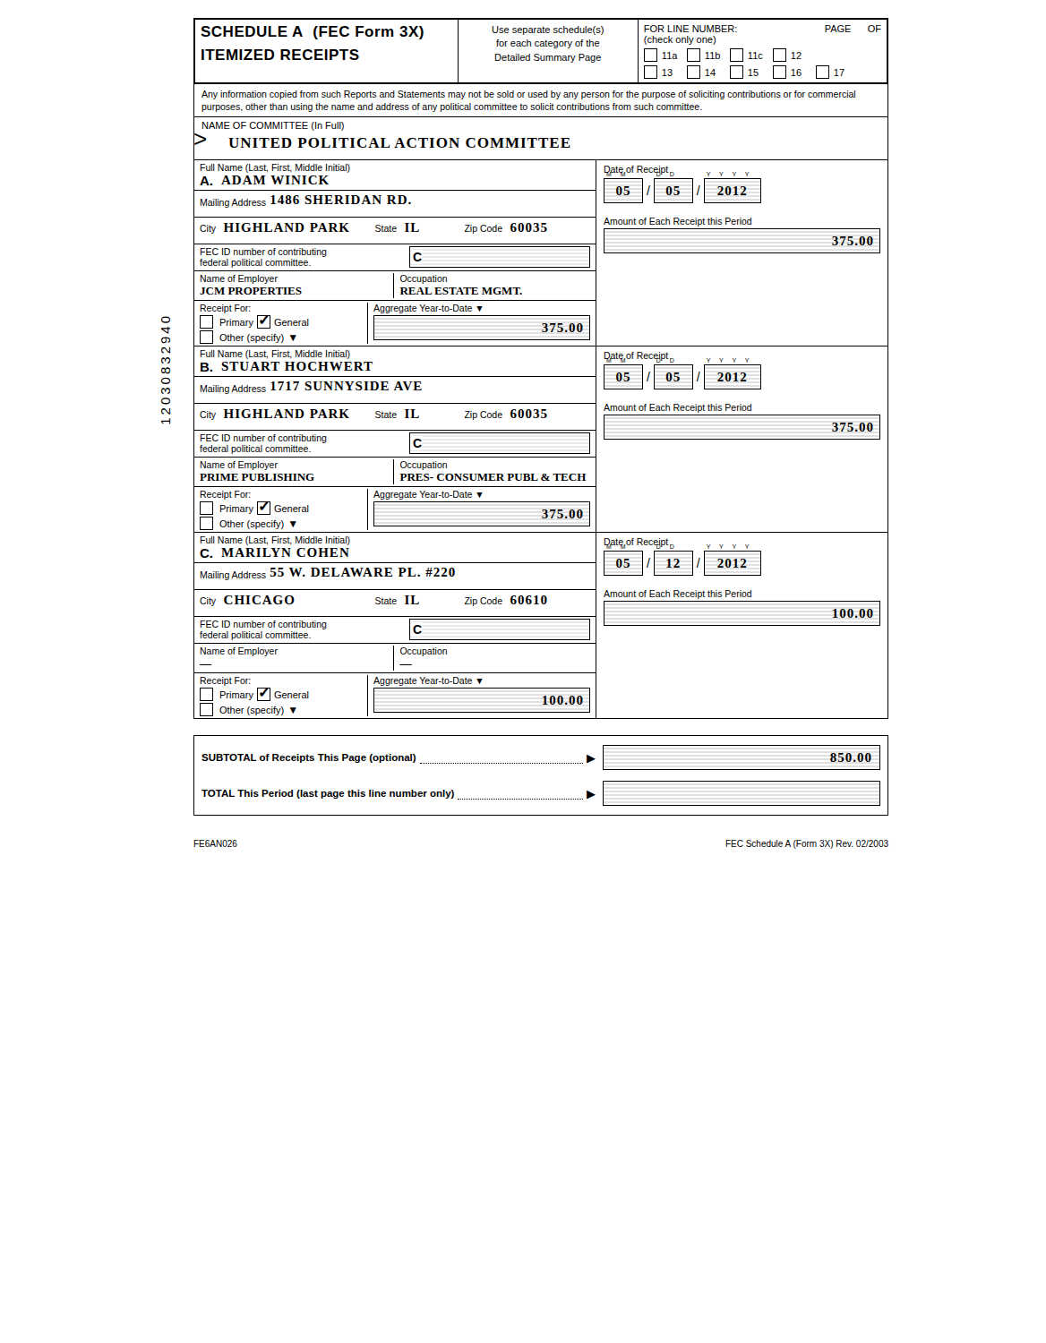12030832940
| SCHEDULE A (FEC Form 3X) ITEMIZED RECEIPTS | Use separate schedule(s) for each category of the Detailed Summary Page | FOR LINE NUMBER: PAGE OF (check only one) 11a 11b 11c 12 13 14 15 16 17 |
Any information copied from such Reports and Statements may not be sold or used by any person for the purpose of soliciting contributions or for commercial purposes, other than using the name and address of any political committee to solicit contributions from such committee.
>
NAME OF COMMITTEE (In Full)
UNITED POLITICAL ACTION COMMITTEE
Full Name (Last, First, Middle Initial)
A. ADAM WINICK
Mailing Address 1486 SHERIDAN RD.
City HIGHLAND PARK
State IL
Zip Code 60035
FEC ID number of contributing
federal political committee.
C
Name of Employer
JCM PROPERTIES
Occupation
REAL ESTATE MGMT.
Receipt For:
Primary General
Other (specify) ▼
Aggregate Year-to-Date ▼
375.00
Date of Receipt
M M 05
/
D D 05
/
Y Y Y Y 2012
Amount of Each Receipt this Period
375.00
Full Name (Last, First, Middle Initial)
B. STUART HOCHWERT
Mailing Address 1717 SUNNYSIDE AVE
City HIGHLAND PARK
State IL
Zip Code 60035
FEC ID number of contributing
federal political committee.
C
Name of Employer
PRIME PUBLISHING
Occupation
PRES- CONSUMER PUBL & TECH
Receipt For:
Primary General
Other (specify) ▼
Aggregate Year-to-Date ▼
375.00
Date of Receipt
M M 05
/
D D 05
/
Y Y Y Y 2012
Amount of Each Receipt this Period
375.00
Full Name (Last, First, Middle Initial)
C. MARILYN COHEN
Mailing Address 55 W. DELAWARE PL. #220
City CHICAGO
State IL
Zip Code 60610
FEC ID number of contributing
federal political committee.
C
Name of Employer
—
Occupation
—
Receipt For:
Primary General
Other (specify) ▼
Aggregate Year-to-Date ▼
100.00
Date of Receipt
M M 05
/
D D 12
/
Y Y Y Y 2012
Amount of Each Receipt this Period
100.00
SUBTOTAL of Receipts This Page (optional) ▶ 850.00
TOTAL This Period (last page this line number only) ▶
FE6AN026 FEC Schedule A (Form 3X) Rev. 02/2003